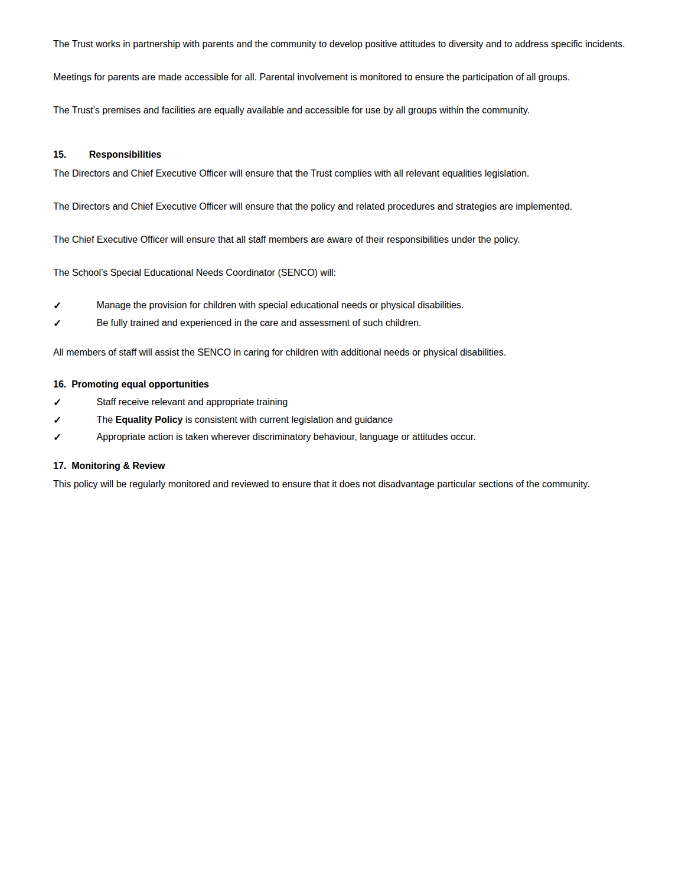The Trust works in partnership with parents and the community to develop positive attitudes to diversity and to address specific incidents.
Meetings for parents are made accessible for all. Parental involvement is monitored to ensure the participation of all groups.
The Trust’s premises and facilities are equally available and accessible for use by all groups within the community.
15. Responsibilities
The Directors and Chief Executive Officer will ensure that the Trust complies with all relevant equalities legislation.
The Directors and Chief Executive Officer will ensure that the policy and related procedures and strategies are implemented.
The Chief Executive Officer will ensure that all staff members are aware of their responsibilities under the policy.
The School’s Special Educational Needs Coordinator (SENCO) will:
Manage the provision for children with special educational needs or physical disabilities.
Be fully trained and experienced in the care and assessment of such children.
All members of staff will assist the SENCO in caring for children with additional needs or physical disabilities.
16. Promoting equal opportunities
Staff receive relevant and appropriate training
The Equality Policy is consistent with current legislation and guidance
Appropriate action is taken wherever discriminatory behaviour, language or attitudes occur.
17. Monitoring & Review
This policy will be regularly monitored and reviewed to ensure that it does not disadvantage particular sections of the community.